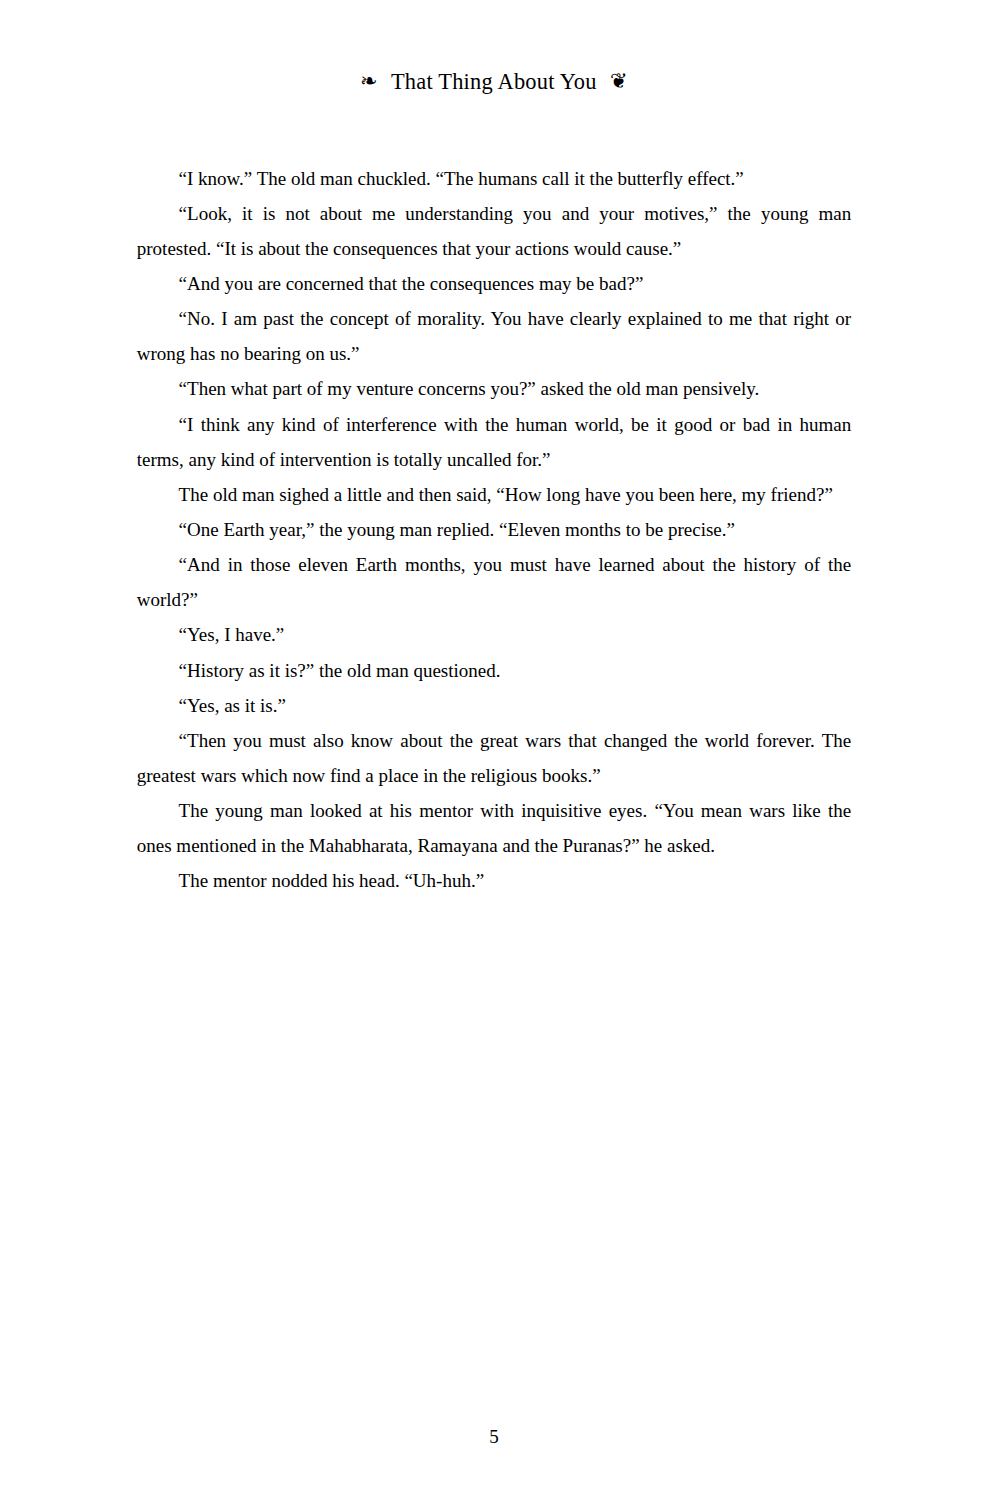❧ That Thing About You ❦
“I know.” The old man chuckled. “The humans call it the butterfly effect.”
“Look, it is not about me understanding you and your motives,” the young man protested. “It is about the consequences that your actions would cause.”
“And you are concerned that the consequences may be bad?”
“No. I am past the concept of morality. You have clearly explained to me that right or wrong has no bearing on us.”
“Then what part of my venture concerns you?” asked the old man pensively.
“I think any kind of interference with the human world, be it good or bad in human terms, any kind of intervention is totally uncalled for.”
The old man sighed a little and then said, “How long have you been here, my friend?”
“One Earth year,” the young man replied. “Eleven months to be precise.”
“And in those eleven Earth months, you must have learned about the history of the world?”
“Yes, I have.”
“History as it is?” the old man questioned.
“Yes, as it is.”
“Then you must also know about the great wars that changed the world forever. The greatest wars which now find a place in the religious books.”
The young man looked at his mentor with inquisitive eyes. “You mean wars like the ones mentioned in the Mahabharata, Ramayana and the Puranas?” he asked.
The mentor nodded his head. “Uh-huh.”
5